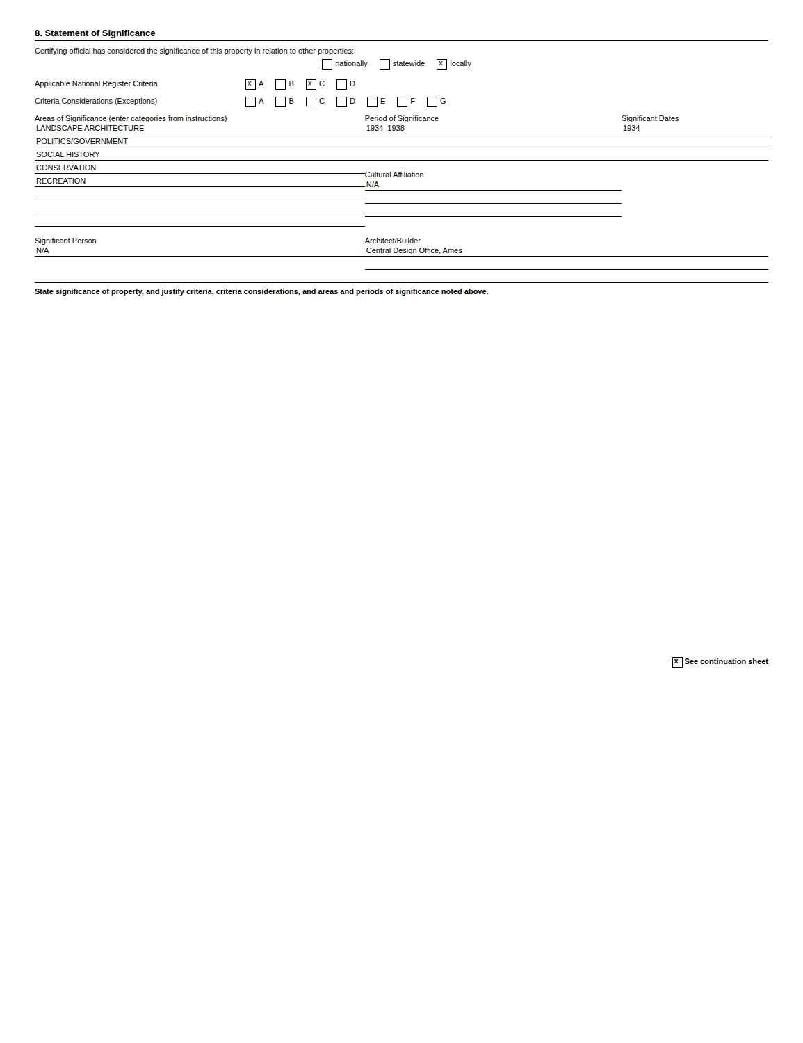8. Statement of Significance
Certifying official has considered the significance of this property in relation to other properties:
nationally statewide locally
Applicable National Register Criteria A B C D
Criteria Considerations (Exceptions) A B C D E F G
| Areas of Significance (enter categories from instructions) LANDSCAPE ARCHITECTURE POLITICS/GOVERNMENT SOCIAL HISTORY CONSERVATION RECREATION | Period of Significance 1934–1938 Cultural Affiliation N/A | Significant Dates 1934 |
| Significant Person N/A | Architect/Builder Central Design Office, Ames |
State significance of property, and justify criteria, criteria considerations, and areas and periods of significance noted above.
See continuation sheet